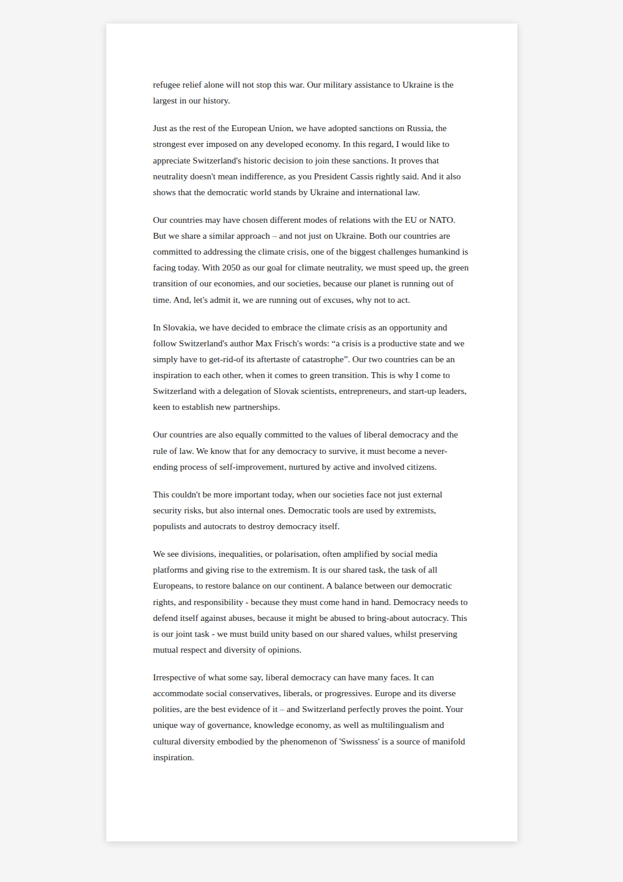refugee relief alone will not stop this war. Our military assistance to Ukraine is the largest in our history.
Just as the rest of the European Union, we have adopted sanctions on Russia, the strongest ever imposed on any developed economy. In this regard, I would like to appreciate Switzerland's historic decision to join these sanctions. It proves that neutrality doesn't mean indifference, as you President Cassis rightly said. And it also shows that the democratic world stands by Ukraine and international law.
Our countries may have chosen different modes of relations with the EU or NATO. But we share a similar approach – and not just on Ukraine. Both our countries are committed to addressing the climate crisis, one of the biggest challenges humankind is facing today. With 2050 as our goal for climate neutrality, we must speed up, the green transition of our economies, and our societies, because our planet is running out of time. And, let's admit it, we are running out of excuses, why not to act.
In Slovakia, we have decided to embrace the climate crisis as an opportunity and follow Switzerland's author Max Frisch's words: “a crisis is a productive state and we simply have to get-rid-of its aftertaste of catastrophe”. Our two countries can be an inspiration to each other, when it comes to green transition. This is why I come to Switzerland with a delegation of Slovak scientists, entrepreneurs, and start-up leaders, keen to establish new partnerships.
Our countries are also equally committed to the values of liberal democracy and the rule of law. We know that for any democracy to survive, it must become a never-ending process of self-improvement, nurtured by active and involved citizens.
This couldn't be more important today, when our societies face not just external security risks, but also internal ones. Democratic tools are used by extremists, populists and autocrats to destroy democracy itself.
We see divisions, inequalities, or polarisation, often amplified by social media platforms and giving rise to the extremism. It is our shared task, the task of all Europeans, to restore balance on our continent. A balance between our democratic rights, and responsibility - because they must come hand in hand. Democracy needs to defend itself against abuses, because it might be abused to bring-about autocracy. This is our joint task - we must build unity based on our shared values, whilst preserving mutual respect and diversity of opinions.
Irrespective of what some say, liberal democracy can have many faces. It can accommodate social conservatives, liberals, or progressives. Europe and its diverse polities, are the best evidence of it – and Switzerland perfectly proves the point. Your unique way of governance, knowledge economy, as well as multilingualism and cultural diversity embodied by the phenomenon of 'Swissness' is a source of manifold inspiration.